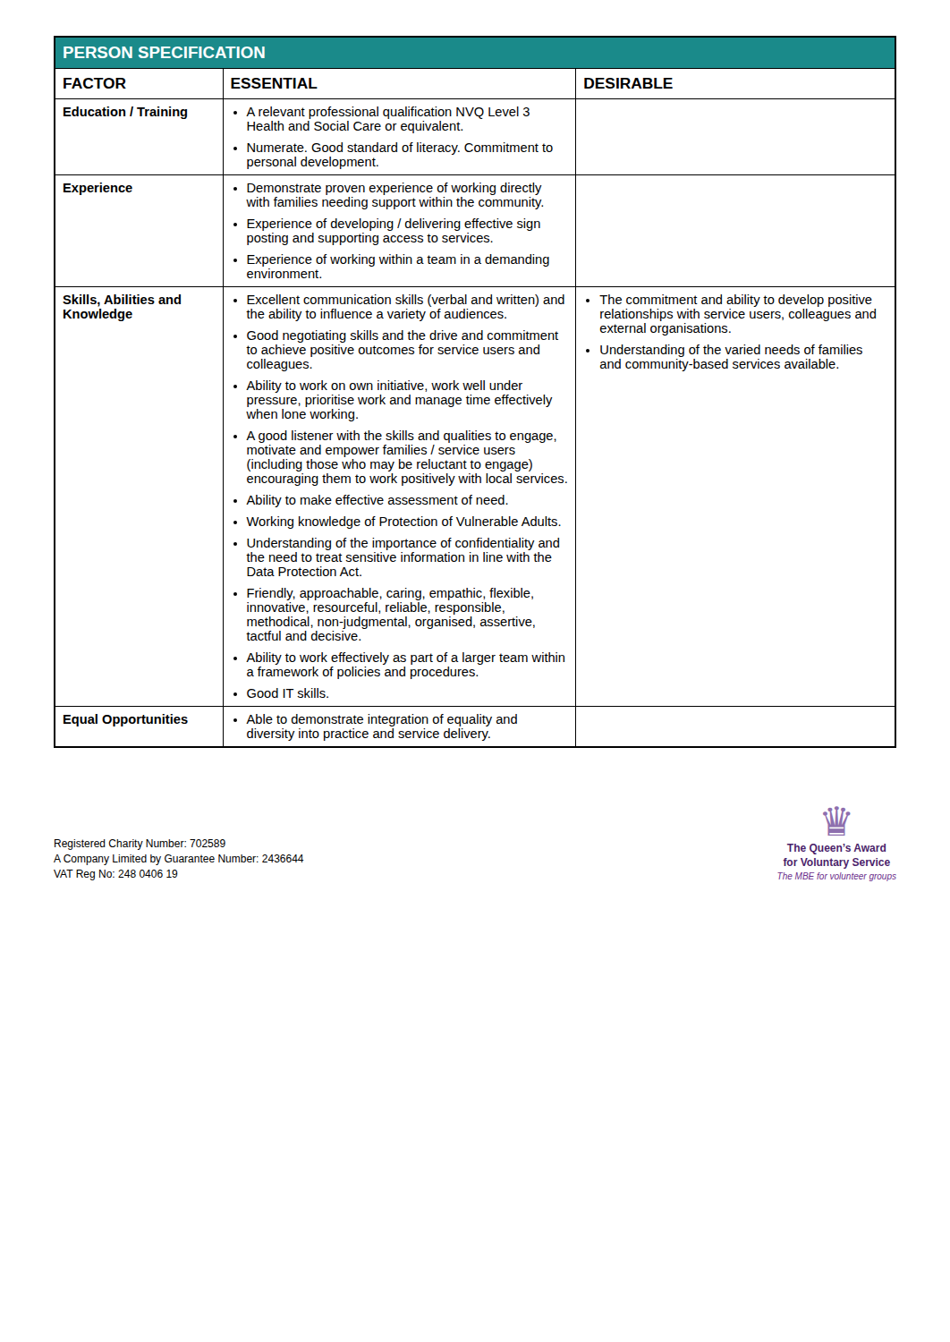| PERSON SPECIFICATION |
| FACTOR | ESSENTIAL | DESIRABLE |
| Education / Training | A relevant professional qualification NVQ Level 3 Health and Social Care or equivalent. Numerate. Good standard of literacy. Commitment to personal development. | |
| Experience | Demonstrate proven experience of working directly with families needing support within the community. Experience of developing / delivering effective sign posting and supporting access to services. Experience of working within a team in a demanding environment. | |
| Skills, Abilities and Knowledge | Excellent communication skills (verbal and written) and the ability to influence a variety of audiences. Good negotiating skills and the drive and commitment to achieve positive outcomes for service users and colleagues. Ability to work on own initiative, work well under pressure, prioritise work and manage time effectively when lone working. A good listener with the skills and qualities to engage, motivate and empower families / service users (including those who may be reluctant to engage) encouraging them to work positively with local services. Ability to make effective assessment of need. Working knowledge of Protection of Vulnerable Adults. Understanding of the importance of confidentiality and the need to treat sensitive information in line with the Data Protection Act. Friendly, approachable, caring, empathic, flexible, innovative, resourceful, reliable, responsible, methodical, non-judgmental, organised, assertive, tactful and decisive. Ability to work effectively as part of a larger team within a framework of policies and procedures. Good IT skills. | The commitment and ability to develop positive relationships with service users, colleagues and external organisations. Understanding of the varied needs of families and community-based services available. |
| Equal Opportunities | Able to demonstrate integration of equality and diversity into practice and service delivery. | |
Registered Charity Number: 702589
A Company Limited by Guarantee Number: 2436644
VAT Reg No: 248 0406 19
♛
The Queen’s Award
for Voluntary Service
The MBE for volunteer groups